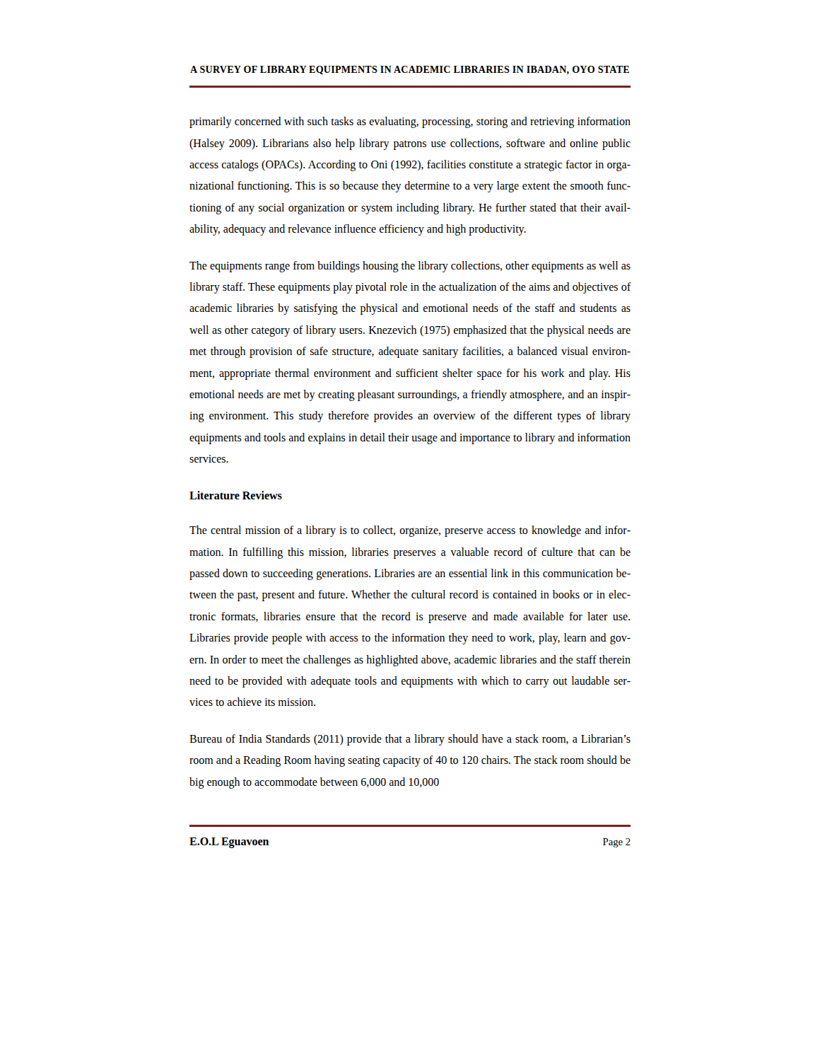A SURVEY OF LIBRARY EQUIPMENTS IN ACADEMIC LIBRARIES IN IBADAN, OYO STATE
primarily concerned with such tasks as evaluating, processing, storing and retrieving information (Halsey 2009). Librarians also help library patrons use collections, software and online public access catalogs (OPACs). According to Oni (1992), facilities constitute a strategic factor in organizational functioning. This is so because they determine to a very large extent the smooth functioning of any social organization or system including library. He further stated that their availability, adequacy and relevance influence efficiency and high productivity.
The equipments range from buildings housing the library collections, other equipments as well as library staff. These equipments play pivotal role in the actualization of the aims and objectives of academic libraries by satisfying the physical and emotional needs of the staff and students as well as other category of library users. Knezevich (1975) emphasized that the physical needs are met through provision of safe structure, adequate sanitary facilities, a balanced visual environment, appropriate thermal environment and sufficient shelter space for his work and play. His emotional needs are met by creating pleasant surroundings, a friendly atmosphere, and an inspiring environment. This study therefore provides an overview of the different types of library equipments and tools and explains in detail their usage and importance to library and information services.
Literature Reviews
The central mission of a library is to collect, organize, preserve access to knowledge and information. In fulfilling this mission, libraries preserves a valuable record of culture that can be passed down to succeeding generations. Libraries are an essential link in this communication between the past, present and future. Whether the cultural record is contained in books or in electronic formats, libraries ensure that the record is preserve and made available for later use. Libraries provide people with access to the information they need to work, play, learn and govern. In order to meet the challenges as highlighted above, academic libraries and the staff therein need to be provided with adequate tools and equipments with which to carry out laudable services to achieve its mission.
Bureau of India Standards (2011) provide that a library should have a stack room, a Librarian’s room and a Reading Room having seating capacity of 40 to 120 chairs. The stack room should be big enough to accommodate between 6,000 and 10,000
E.O.L Eguavoen Page 2